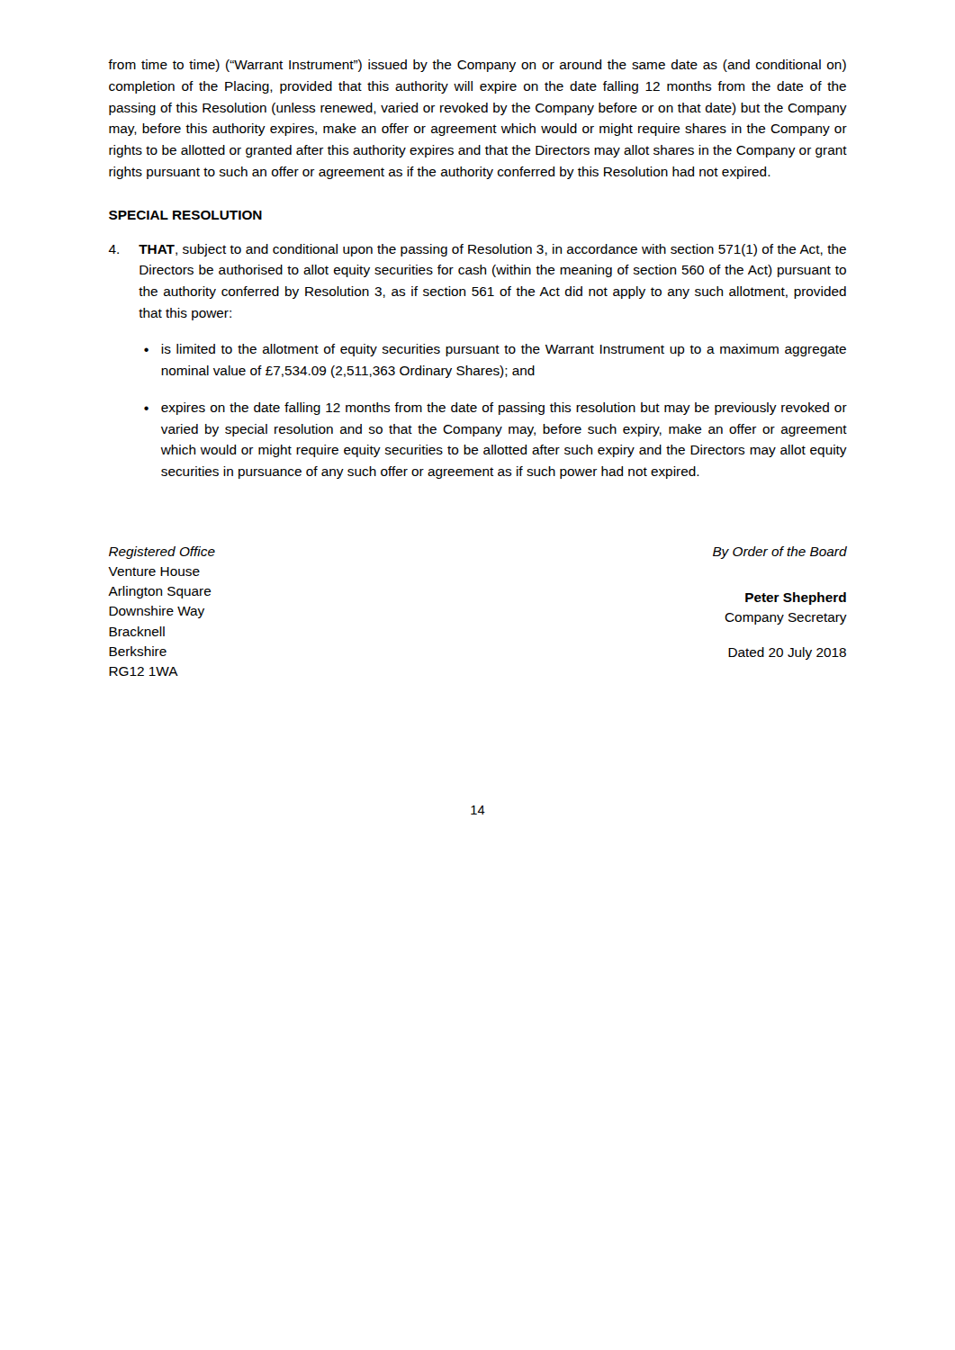from time to time) (“Warrant Instrument”) issued by the Company on or around the same date as (and conditional on) completion of the Placing, provided that this authority will expire on the date falling 12 months from the date of the passing of this Resolution (unless renewed, varied or revoked by the Company before or on that date) but the Company may, before this authority expires, make an offer or agreement which would or might require shares in the Company or rights to be allotted or granted after this authority expires and that the Directors may allot shares in the Company or grant rights pursuant to such an offer or agreement as if the authority conferred by this Resolution had not expired.
Special Resolution
4.
THAT, subject to and conditional upon the passing of Resolution 3, in accordance with section 571(1) of the Act, the Directors be authorised to allot equity securities for cash (within the meaning of section 560 of the Act) pursuant to the authority conferred by Resolution 3, as if section 561 of the Act did not apply to any such allotment, provided that this power:
is limited to the allotment of equity securities pursuant to the Warrant Instrument up to a maximum aggregate nominal value of £7,534.09 (2,511,363 Ordinary Shares); and
expires on the date falling 12 months from the date of passing this resolution but may be previously revoked or varied by special resolution and so that the Company may, before such expiry, make an offer or agreement which would or might require equity securities to be allotted after such expiry and the Directors may allot equity securities in pursuance of any such offer or agreement as if such power had not expired.
Registered Office Venture House Arlington Square Downshire Way Bracknell Berkshire RG12 1WA
By Order of the Board
Peter Shepherd
Company Secretary
Dated 20 July 2018
14